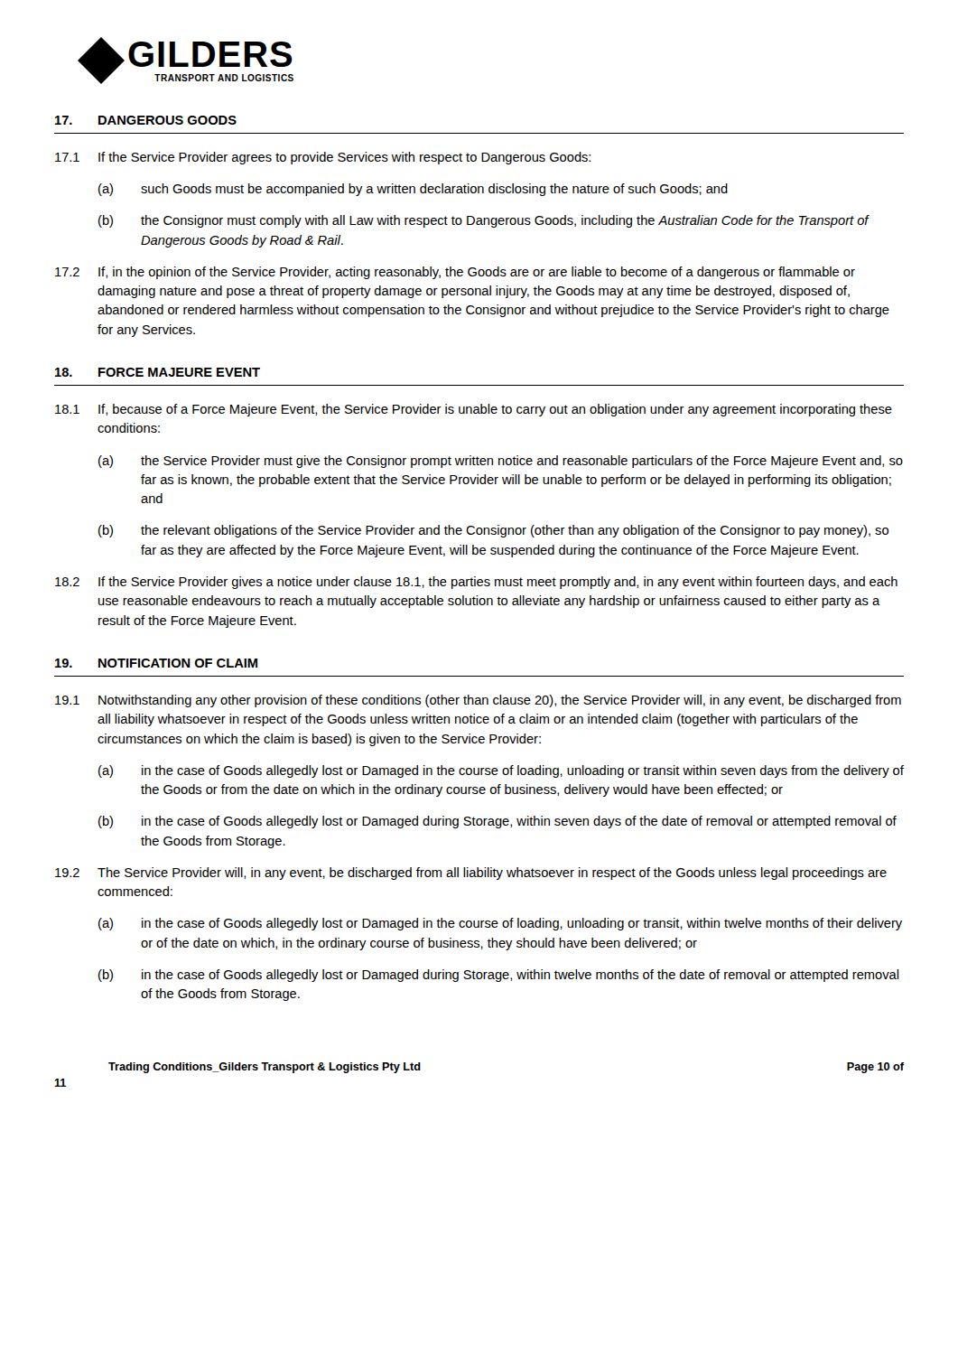GILDERS
TRANSPORT AND LOGISTICS
17. DANGEROUS GOODS
17.1
If the Service Provider agrees to provide Services with respect to Dangerous Goods:
(a)
such Goods must be accompanied by a written declaration disclosing the nature of such Goods; and
(b)
the Consignor must comply with all Law with respect to Dangerous Goods, including the Australian Code for the Transport of Dangerous Goods by Road & Rail.
17.2
If, in the opinion of the Service Provider, acting reasonably, the Goods are or are liable to become of a dangerous or flammable or damaging nature and pose a threat of property damage or personal injury, the Goods may at any time be destroyed, disposed of, abandoned or rendered harmless without compensation to the Consignor and without prejudice to the Service Provider's right to charge for any Services.
18. FORCE MAJEURE EVENT
18.1
If, because of a Force Majeure Event, the Service Provider is unable to carry out an obligation under any agreement incorporating these conditions:
(a)
the Service Provider must give the Consignor prompt written notice and reasonable particulars of the Force Majeure Event and, so far as is known, the probable extent that the Service Provider will be unable to perform or be delayed in performing its obligation; and
(b)
the relevant obligations of the Service Provider and the Consignor (other than any obligation of the Consignor to pay money), so far as they are affected by the Force Majeure Event, will be suspended during the continuance of the Force Majeure Event.
18.2
If the Service Provider gives a notice under clause 18.1, the parties must meet promptly and, in any event within fourteen days, and each use reasonable endeavours to reach a mutually acceptable solution to alleviate any hardship or unfairness caused to either party as a result of the Force Majeure Event.
19. NOTIFICATION OF CLAIM
19.1
Notwithstanding any other provision of these conditions (other than clause 20), the Service Provider will, in any event, be discharged from all liability whatsoever in respect of the Goods unless written notice of a claim or an intended claim (together with particulars of the circumstances on which the claim is based) is given to the Service Provider:
(a)
in the case of Goods allegedly lost or Damaged in the course of loading, unloading or transit within seven days from the delivery of the Goods or from the date on which in the ordinary course of business, delivery would have been effected; or
(b)
in the case of Goods allegedly lost or Damaged during Storage, within seven days of the date of removal or attempted removal of the Goods from Storage.
19.2
The Service Provider will, in any event, be discharged from all liability whatsoever in respect of the Goods unless legal proceedings are commenced:
(a)
in the case of Goods allegedly lost or Damaged in the course of loading, unloading or transit, within twelve months of their delivery or of the date on which, in the ordinary course of business, they should have been delivered; or
(b)
in the case of Goods allegedly lost or Damaged during Storage, within twelve months of the date of removal or attempted removal of the Goods from Storage.
Trading Conditions_Gilders Transport & Logistics Pty Ltd Page 10 of
11